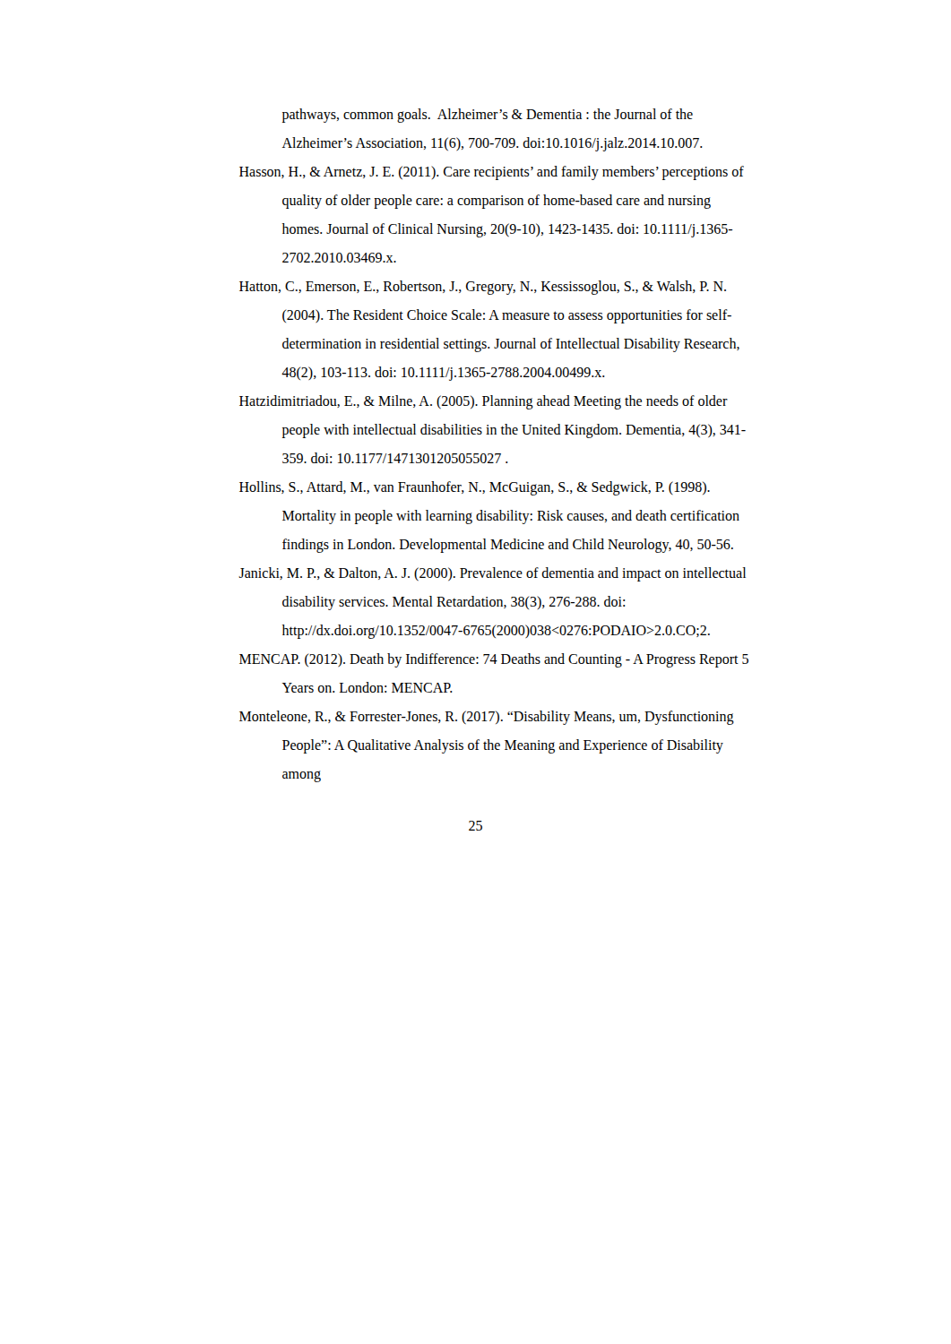pathways, common goals. Alzheimer’s & Dementia : the Journal of the Alzheimer’s Association, 11(6), 700-709. doi:10.1016/j.jalz.2014.10.007.
Hasson, H., & Arnetz, J. E. (2011). Care recipients’ and family members’ perceptions of quality of older people care: a comparison of home‐based care and nursing homes. Journal of Clinical Nursing, 20(9‐10), 1423-1435. doi: 10.1111/j.1365-2702.2010.03469.x.
Hatton, C., Emerson, E., Robertson, J., Gregory, N., Kessissoglou, S., & Walsh, P. N. (2004). The Resident Choice Scale: A measure to assess opportunities for self‐determination in residential settings. Journal of Intellectual Disability Research, 48(2), 103-113. doi: 10.1111/j.1365-2788.2004.00499.x.
Hatzidimitriadou, E., & Milne, A. (2005). Planning ahead Meeting the needs of older people with intellectual disabilities in the United Kingdom. Dementia, 4(3), 341-359. doi: 10.1177/1471301205055027 .
Hollins, S., Attard, M., van Fraunhofer, N., McGuigan, S., & Sedgwick, P. (1998). Mortality in people with learning disability: Risk causes, and death certification findings in London. Developmental Medicine and Child Neurology, 40, 50-56.
Janicki, M. P., & Dalton, A. J. (2000). Prevalence of dementia and impact on intellectual disability services. Mental Retardation, 38(3), 276-288. doi: http://dx.doi.org/10.1352/0047-6765(2000)038<0276:PODAIO>2.0.CO;2.
MENCAP. (2012). Death by Indifference: 74 Deaths and Counting - A Progress Report 5 Years on. London: MENCAP.
Monteleone, R., & Forrester-Jones, R. (2017). “Disability Means, um, Dysfunctioning People”: A Qualitative Analysis of the Meaning and Experience of Disability among
25